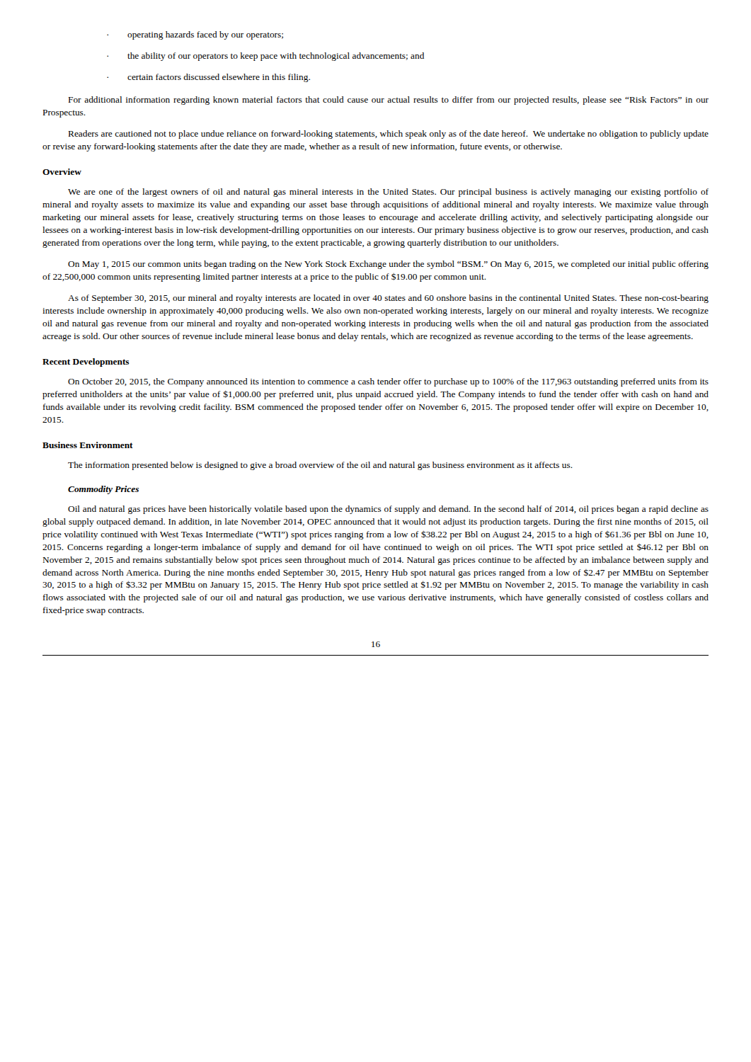·operating hazards faced by our operators;
·the ability of our operators to keep pace with technological advancements; and
·certain factors discussed elsewhere in this filing.
For additional information regarding known material factors that could cause our actual results to differ from our projected results, please see “Risk Factors” in our Prospectus.
Readers are cautioned not to place undue reliance on forward-looking statements, which speak only as of the date hereof. We undertake no obligation to publicly update or revise any forward-looking statements after the date they are made, whether as a result of new information, future events, or otherwise.
Overview
We are one of the largest owners of oil and natural gas mineral interests in the United States. Our principal business is actively managing our existing portfolio of mineral and royalty assets to maximize its value and expanding our asset base through acquisitions of additional mineral and royalty interests. We maximize value through marketing our mineral assets for lease, creatively structuring terms on those leases to encourage and accelerate drilling activity, and selectively participating alongside our lessees on a working-interest basis in low-risk development-drilling opportunities on our interests. Our primary business objective is to grow our reserves, production, and cash generated from operations over the long term, while paying, to the extent practicable, a growing quarterly distribution to our unitholders.
On May 1, 2015 our common units began trading on the New York Stock Exchange under the symbol “BSM.” On May 6, 2015, we completed our initial public offering of 22,500,000 common units representing limited partner interests at a price to the public of $19.00 per common unit.
As of September 30, 2015, our mineral and royalty interests are located in over 40 states and 60 onshore basins in the continental United States. These non-cost-bearing interests include ownership in approximately 40,000 producing wells. We also own non-operated working interests, largely on our mineral and royalty interests. We recognize oil and natural gas revenue from our mineral and royalty and non-operated working interests in producing wells when the oil and natural gas production from the associated acreage is sold. Our other sources of revenue include mineral lease bonus and delay rentals, which are recognized as revenue according to the terms of the lease agreements.
Recent Developments
On October 20, 2015, the Company announced its intention to commence a cash tender offer to purchase up to 100% of the 117,963 outstanding preferred units from its preferred unitholders at the units’ par value of $1,000.00 per preferred unit, plus unpaid accrued yield. The Company intends to fund the tender offer with cash on hand and funds available under its revolving credit facility. BSM commenced the proposed tender offer on November 6, 2015. The proposed tender offer will expire on December 10, 2015.
Business Environment
The information presented below is designed to give a broad overview of the oil and natural gas business environment as it affects us.
Commodity Prices
Oil and natural gas prices have been historically volatile based upon the dynamics of supply and demand. In the second half of 2014, oil prices began a rapid decline as global supply outpaced demand. In addition, in late November 2014, OPEC announced that it would not adjust its production targets. During the first nine months of 2015, oil price volatility continued with West Texas Intermediate (“WTI”) spot prices ranging from a low of $38.22 per Bbl on August 24, 2015 to a high of $61.36 per Bbl on June 10, 2015. Concerns regarding a longer-term imbalance of supply and demand for oil have continued to weigh on oil prices. The WTI spot price settled at $46.12 per Bbl on November 2, 2015 and remains substantially below spot prices seen throughout much of 2014. Natural gas prices continue to be affected by an imbalance between supply and demand across North America. During the nine months ended September 30, 2015, Henry Hub spot natural gas prices ranged from a low of $2.47 per MMBtu on September 30, 2015 to a high of $3.32 per MMBtu on January 15, 2015. The Henry Hub spot price settled at $1.92 per MMBtu on November 2, 2015. To manage the variability in cash flows associated with the projected sale of our oil and natural gas production, we use various derivative instruments, which have generally consisted of costless collars and fixed-price swap contracts.
16